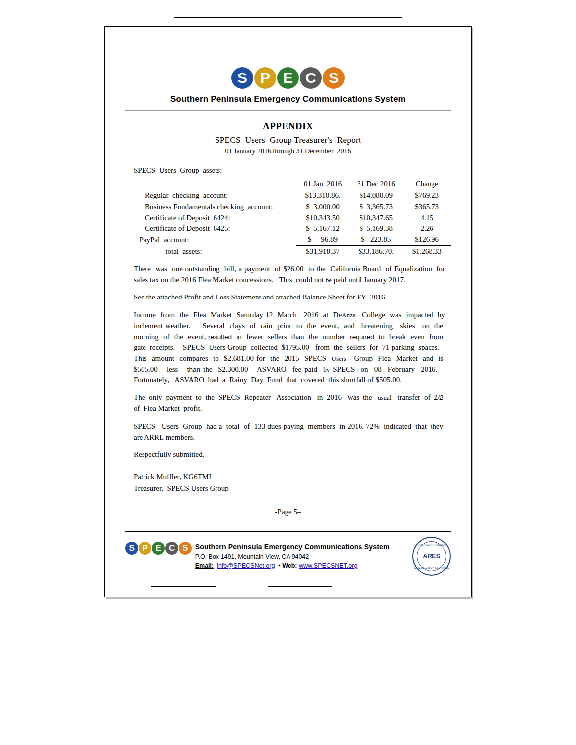SPECS
Southern Peninsula Emergency Communications System
APPENDIX
SPECS Users Group Treasurer's Report
01 January 2016 through 31 December 2016
SPECS Users Group assets:
| | 01 Jan 2016 | 31 Dec 2016 | Change |
| --- | --- | --- | --- |
| Regular checking account: | $13,310.86. | $14,080.09 | $769.23 |
| Business Fundamentals checking account: | $ 3,000.00 | $ 3,365.73 | $365.73 |
| Certificate of Deposit 6424: | $10,343.50 | $10,347.65 | 4.15 |
| Certificate of Deposit 6425: | $ 5,167.12 | $ 5,169.38 | 2.26 |
| PayPal account: | $ 96.89 | $ 223.85 | $126.96 |
| total assets: | $31,918.37 | $33,186.70. | $1,268,33 |
There was one outstanding bill, a payment of $26.00 to the California Board of Equalization for sales tax on the 2016 Flea Market concessions. This could not be paid until January 2017.
See the attached Profit and Loss Statement and attached Balance Sheet for FY 2016
Income from the Flea Market Saturday 12 March 2016 at DeAnza College was impacted by inclement weather. Several clays of rain prior to the event, and threatening skies on the morning of the event, resulted in fewer sellers than the number required to break even from gate receipts. SPECS Users Group collected $1795.00 from the sellers for 71 parking spaces. This amount compares to $2,681.00 for the 2015 SPECS Users Group Flea Market and is $505.00 less than the $2,300.00 ASVARO fee paid by SPECS on 08 February 2016. Fortunately, ASVARO had a Rainy Day Fund that covered this shortfall of $505.00.
The only payment to the SPECS Repeater Association in 2016 was the usual transfer of 1/2 of Flea Market profit.
SPECS Users Group had a total of 133 dues-paying members in 2016. 72% indicated that they are ARRL members.
Respectfully submitted,
Patrick Muffler, KG6TMI
Treasurer, SPECS Users Group
-Page 5–
SPECS
Southern Peninsula Emergency Communications System
P.O. Box 1491, Mountain View, CA 94042
Email: info@SPECSNet.org • Web: www.SPECSNET.org
AMATEUR RADIO
ARES
EMERGENCY SERVICE